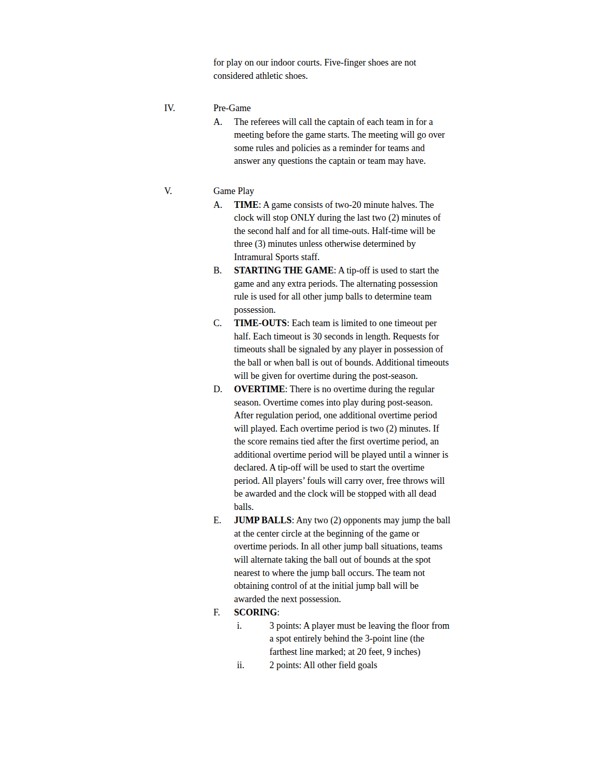for play on our indoor courts. Five-finger shoes are not considered athletic shoes.
IV. Pre-Game
A. The referees will call the captain of each team in for a meeting before the game starts. The meeting will go over some rules and policies as a reminder for teams and answer any questions the captain or team may have.
V. Game Play
A. TIME: A game consists of two-20 minute halves. The clock will stop ONLY during the last two (2) minutes of the second half and for all time-outs. Half-time will be three (3) minutes unless otherwise determined by Intramural Sports staff.
B. STARTING THE GAME: A tip-off is used to start the game and any extra periods. The alternating possession rule is used for all other jump balls to determine team possession.
C. TIME-OUTS: Each team is limited to one timeout per half. Each timeout is 30 seconds in length. Requests for timeouts shall be signaled by any player in possession of the ball or when ball is out of bounds. Additional timeouts will be given for overtime during the post-season.
D. OVERTIME: There is no overtime during the regular season. Overtime comes into play during post-season. After regulation period, one additional overtime period will played. Each overtime period is two (2) minutes. If the score remains tied after the first overtime period, an additional overtime period will be played until a winner is declared. A tip-off will be used to start the overtime period. All players’ fouls will carry over, free throws will be awarded and the clock will be stopped with all dead balls.
E. JUMP BALLS: Any two (2) opponents may jump the ball at the center circle at the beginning of the game or overtime periods. In all other jump ball situations, teams will alternate taking the ball out of bounds at the spot nearest to where the jump ball occurs. The team not obtaining control of at the initial jump ball will be awarded the next possession.
F. SCORING:
i. 3 points: A player must be leaving the floor from a spot entirely behind the 3-point line (the farthest line marked; at 20 feet, 9 inches)
ii. 2 points: All other field goals